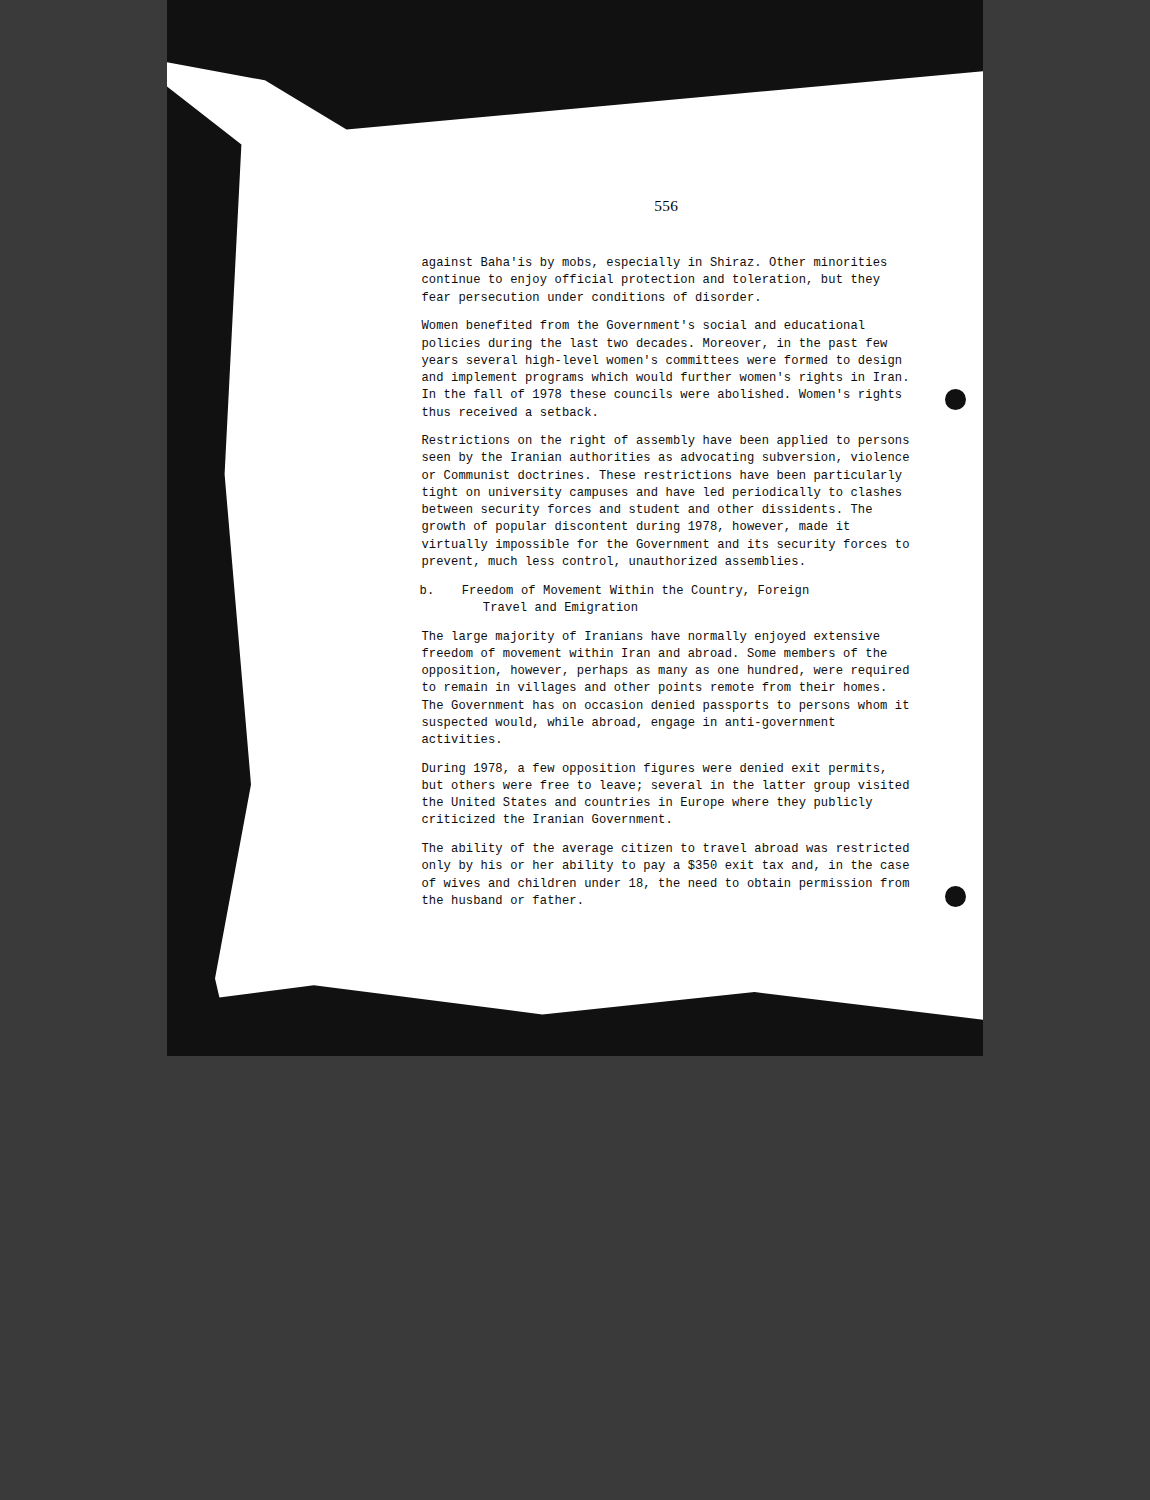556
against Baha'is by mobs, especially in Shiraz. Other minorities continue to enjoy official protection and toleration, but they fear persecution under conditions of disorder.
Women benefited from the Government's social and educational policies during the last two decades. Moreover, in the past few years several high-level women's committees were formed to design and implement programs which would further women's rights in Iran. In the fall of 1978 these councils were abolished. Women's rights thus received a setback.
Restrictions on the right of assembly have been applied to persons seen by the Iranian authorities as advocating subversion, violence or Communist doctrines. These restrictions have been particularly tight on university campuses and have led periodically to clashes between security forces and student and other dissidents. The growth of popular discontent during 1978, however, made it virtually impossible for the Government and its security forces to prevent, much less control, unauthorized assemblies.
b. Freedom of Movement Within the Country, ForeignTravel and Emigration
The large majority of Iranians have normally enjoyed extensive freedom of movement within Iran and abroad. Some members of the opposition, however, perhaps as many as one hundred, were required to remain in villages and other points remote from their homes. The Government has on occasion denied passports to persons whom it suspected would, while abroad, engage in anti-government activities.
During 1978, a few opposition figures were denied exit permits, but others were free to leave; several in the latter group visited the United States and countries in Europe where they publicly criticized the Iranian Government.
The ability of the average citizen to travel abroad was restricted only by his or her ability to pay a $350 exit tax and, in the case of wives and children under 18, the need to obtain permission from the husband or father.